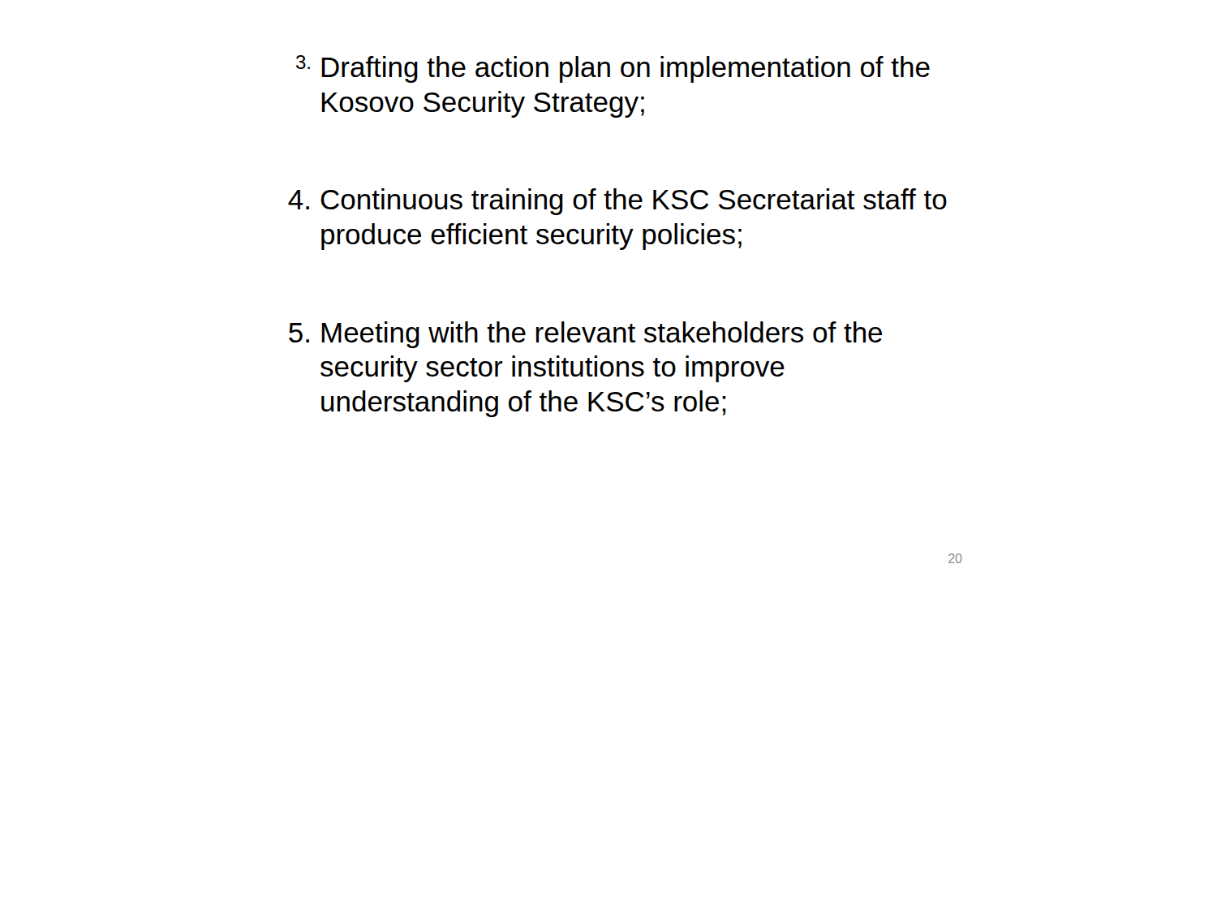3. Drafting the action plan on implementation of the Kosovo Security Strategy;
4. Continuous training of the KSC Secretariat staff to produce efficient security policies;
5. Meeting with the relevant stakeholders of the security sector institutions to improve understanding of the KSC’s role;
20